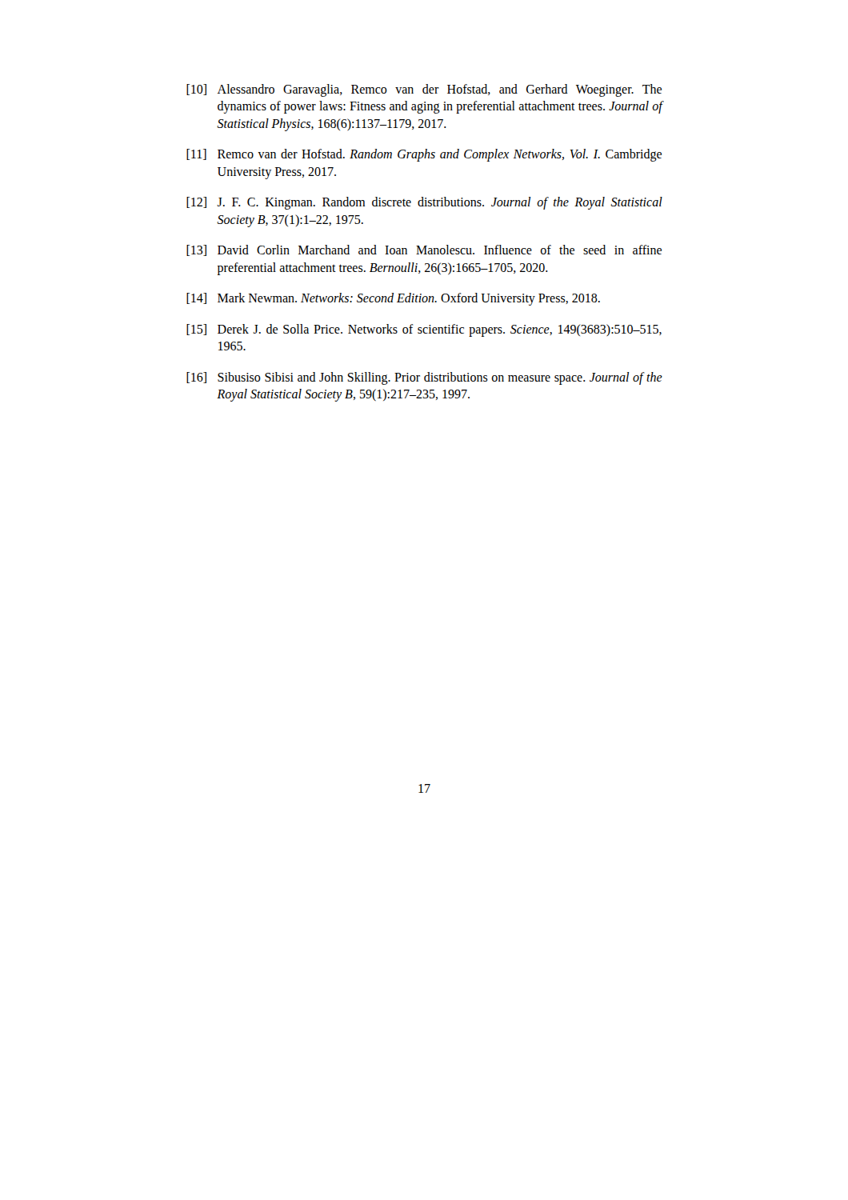[10] Alessandro Garavaglia, Remco van der Hofstad, and Gerhard Woeginger. The dynamics of power laws: Fitness and aging in preferential attachment trees. Journal of Statistical Physics, 168(6):1137–1179, 2017.
[11] Remco van der Hofstad. Random Graphs and Complex Networks, Vol. I. Cambridge University Press, 2017.
[12] J. F. C. Kingman. Random discrete distributions. Journal of the Royal Statistical Society B, 37(1):1–22, 1975.
[13] David Corlin Marchand and Ioan Manolescu. Influence of the seed in affine preferential attachment trees. Bernoulli, 26(3):1665–1705, 2020.
[14] Mark Newman. Networks: Second Edition. Oxford University Press, 2018.
[15] Derek J. de Solla Price. Networks of scientific papers. Science, 149(3683):510–515, 1965.
[16] Sibusiso Sibisi and John Skilling. Prior distributions on measure space. Journal of the Royal Statistical Society B, 59(1):217–235, 1997.
17